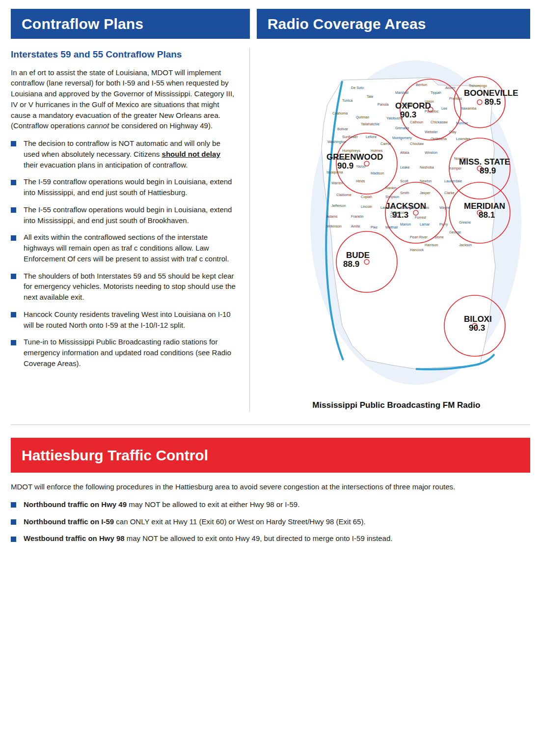Contraflow Plans
Radio Coverage Areas
Interstates 59 and 55 Contraflow Plans
In an ef ort to assist the state of Louisiana, MDOT will implement contraflow (lane reversal) for both I-59 and I-55 when requested by Louisiana and approved by the Governor of Mississippi. Category III, IV or V hurricanes in the Gulf of Mexico are situations that might cause a mandatory evacuation of the greater New Orleans area. (Contraflow operations cannot be considered on Highway 49).
The decision to contraflow is NOT automatic and will only be used when absolutely necessary. Citizens should not delay their evacuation plans in anticipation of contraflow.
The I-59 contraflow operations would begin in Louisiana, extend into Mississippi, and end just south of Hattiesburg.
The I-55 contraflow operations would begin in Louisiana, extend into Mississippi, and end just south of Brookhaven.
All exits within the contraflowed sections of the interstate highways will remain open as traf c conditions allow. Law Enforcement Of cers will be present to assist with traf c control.
The shoulders of both Interstates 59 and 55 should be kept clear for emergency vehicles. Motorists needing to stop should use the next available exit.
Hancock County residents traveling West into Louisiana on I-10 will be routed North onto I-59 at the I-10/I-12 split.
Tune-in to Mississippi Public Broadcasting radio stations for emergency information and updated road conditions (see Radio Coverage Areas).
OXFORD 90.3 BOONEVILLE 89.5 GREENWOOD 90.9 MISS. STATE 89.9 JACKSON 91.3 MERIDIAN 88.1 BUDE 88.9 BILOXI 90.3 De Soto Benton Alcorn Tishomingo Marshall Tippah Tate Tunica Panola Lafayette Union Prentiss Lee Itawamba Pontotoc Coahoma Quitman Yalobusha Tallahatchie Calhoun Chickasaw Monroe Bolivar Grenada Webster Clay Sunflower Leflore Montgomery Oktibbeha Lowndes Washington Carroll Choctaw Humphreys Holmes Attala Winston Sharkey Noxubee Yazoo Leake Neshoba Kemper Issaquena Madison Hinds Scott Newton Lauderdale Warren Rankin Smith Jasper Clarke Claiborne Copiah Simpson Jefferson Lincoln Lawrence Covington Jones Wayne Jefferson Davis Adams Franklin Forrest Wilkinson Amite Pike Walthall Marion Lamar Perry Greene George Pearl River Stone Harrison Jackson Hancock
Mississippi Public Broadcasting FM Radio
Hattiesburg Traffic Control
MDOT will enforce the following procedures in the Hattiesburg area to avoid severe congestion at the intersections of three major routes.
Northbound traffic on Hwy 49 may NOT be allowed to exit at either Hwy 98 or I-59.
Northbound traffic on I-59 can ONLY exit at Hwy 11 (Exit 60) or West on Hardy Street/Hwy 98 (Exit 65).
Westbound traffic on Hwy 98 may NOT be allowed to exit onto Hwy 49, but directed to merge onto I-59 instead.